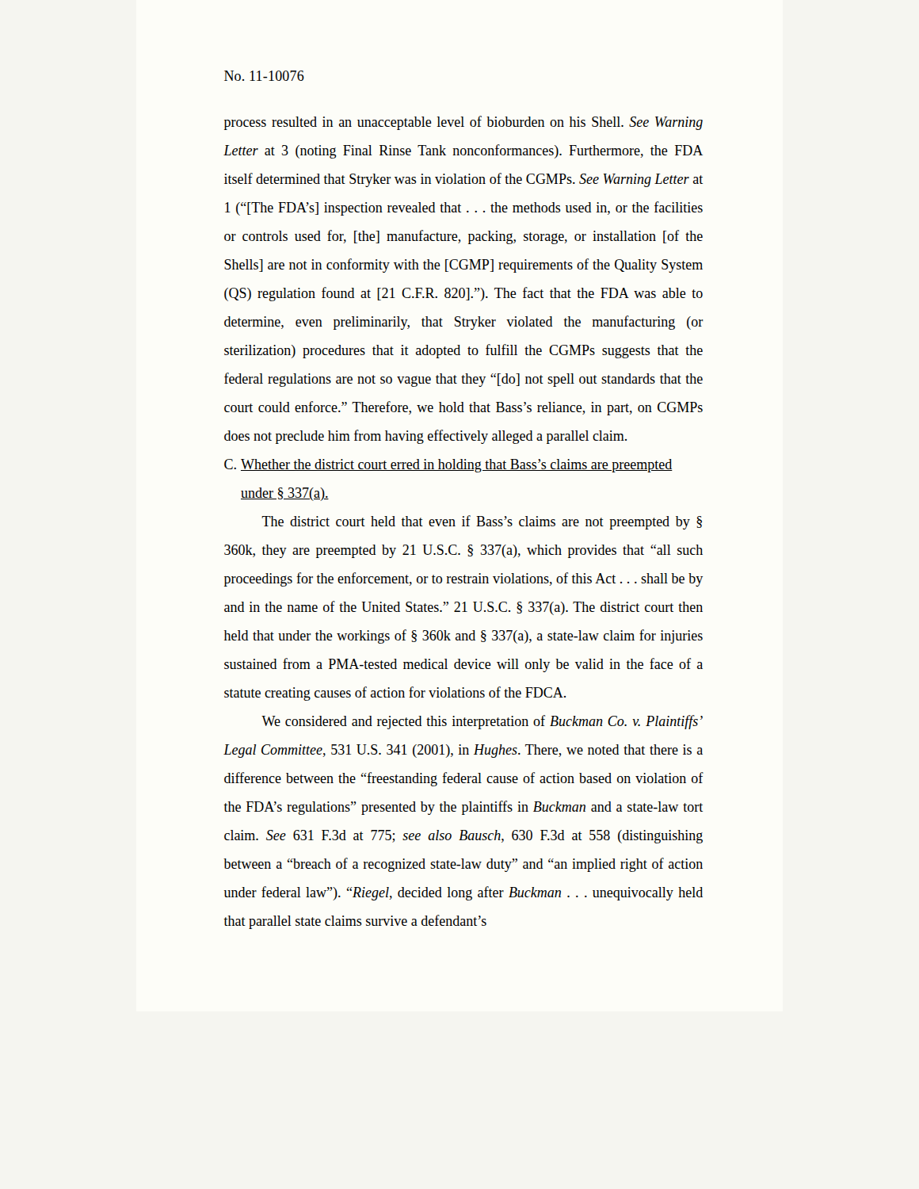No. 11-10076
process resulted in an unacceptable level of bioburden on his Shell. See Warning Letter at 3 (noting Final Rinse Tank nonconformances). Furthermore, the FDA itself determined that Stryker was in violation of the CGMPs. See Warning Letter at 1 (“[The FDA’s] inspection revealed that . . . the methods used in, or the facilities or controls used for, [the] manufacture, packing, storage, or installation [of the Shells] are not in conformity with the [CGMP] requirements of the Quality System (QS) regulation found at [21 C.F.R. 820].”). The fact that the FDA was able to determine, even preliminarily, that Stryker violated the manufacturing (or sterilization) procedures that it adopted to fulfill the CGMPs suggests that the federal regulations are not so vague that they “[do] not spell out standards that the court could enforce.” Therefore, we hold that Bass’s reliance, in part, on CGMPs does not preclude him from having effectively alleged a parallel claim.
C. Whether the district court erred in holding that Bass’s claims are preempted under § 337(a).
The district court held that even if Bass’s claims are not preempted by § 360k, they are preempted by 21 U.S.C. § 337(a), which provides that “all such proceedings for the enforcement, or to restrain violations, of this Act . . . shall be by and in the name of the United States.” 21 U.S.C. § 337(a). The district court then held that under the workings of § 360k and § 337(a), a state-law claim for injuries sustained from a PMA-tested medical device will only be valid in the face of a statute creating causes of action for violations of the FDCA.
We considered and rejected this interpretation of Buckman Co. v. Plaintiffs’ Legal Committee, 531 U.S. 341 (2001), in Hughes. There, we noted that there is a difference between the “freestanding federal cause of action based on violation of the FDA’s regulations” presented by the plaintiffs in Buckman and a state-law tort claim. See 631 F.3d at 775; see also Bausch, 630 F.3d at 558 (distinguishing between a “breach of a recognized state-law duty” and “an implied right of action under federal law”). “Riegel, decided long after Buckman . . . unequivocally held that parallel state claims survive a defendant’s